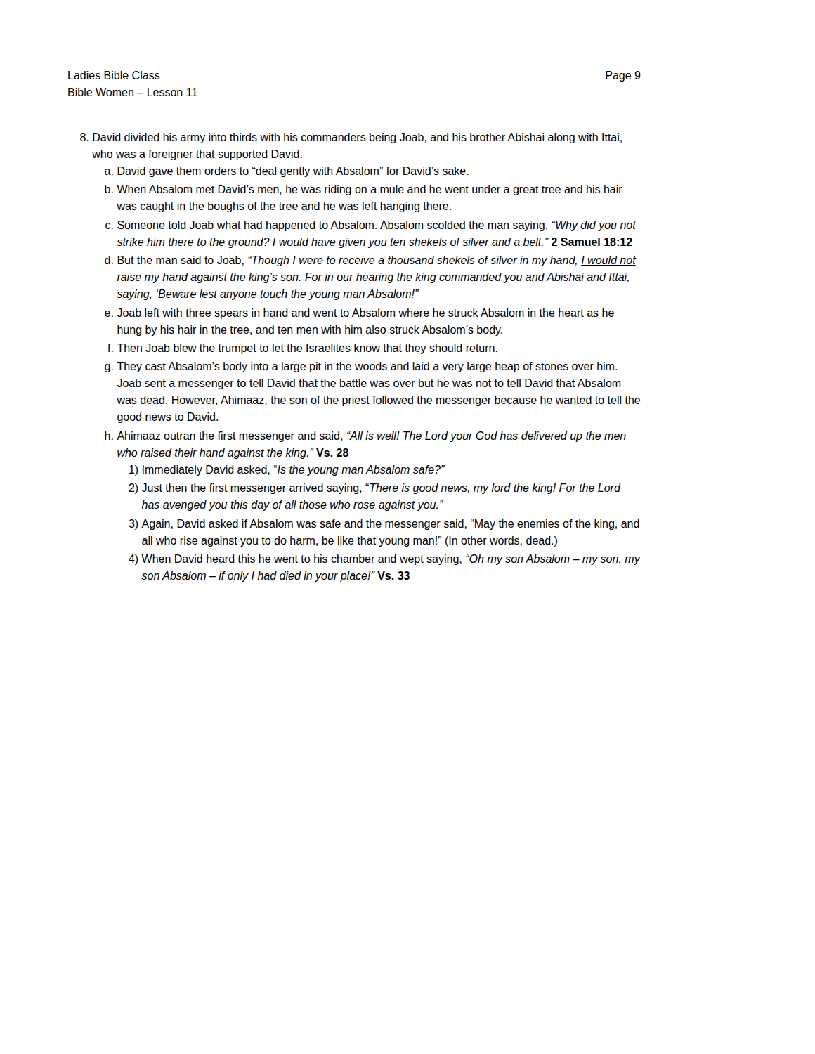Ladies Bible Class
Bible Women – Lesson 11
Page 9
David divided his army into thirds with his commanders being Joab, and his brother Abishai along with Ittai, who was a foreigner that supported David.
David gave them orders to “deal gently with Absalom” for David’s sake.
When Absalom met David’s men, he was riding on a mule and he went under a great tree and his hair was caught in the boughs of the tree and he was left hanging there.
Someone told Joab what had happened to Absalom. Absalom scolded the man saying, “Why did you not strike him there to the ground? I would have given you ten shekels of silver and a belt.” 2 Samuel 18:12
But the man said to Joab, “Though I were to receive a thousand shekels of silver in my hand, I would not raise my hand against the king’s son. For in our hearing the king commanded you and Abishai and Ittai, saying, ‘Beware lest anyone touch the young man Absalom!”
Joab left with three spears in hand and went to Absalom where he struck Absalom in the heart as he hung by his hair in the tree, and ten men with him also struck Absalom’s body.
Then Joab blew the trumpet to let the Israelites know that they should return.
They cast Absalom’s body into a large pit in the woods and laid a very large heap of stones over him. Joab sent a messenger to tell David that the battle was over but he was not to tell David that Absalom was dead. However, Ahimaaz, the son of the priest followed the messenger because he wanted to tell the good news to David.
Ahimaaz outran the first messenger and said, “All is well! The Lord your God has delivered up the men who raised their hand against the king.” Vs. 28
Immediately David asked, “Is the young man Absalom safe?”
Just then the first messenger arrived saying, “There is good news, my lord the king! For the Lord has avenged you this day of all those who rose against you.”
Again, David asked if Absalom was safe and the messenger said, “May the enemies of the king, and all who rise against you to do harm, be like that young man!” (In other words, dead.)
When David heard this he went to his chamber and wept saying, “Oh my son Absalom – my son, my son Absalom – if only I had died in your place!” Vs. 33